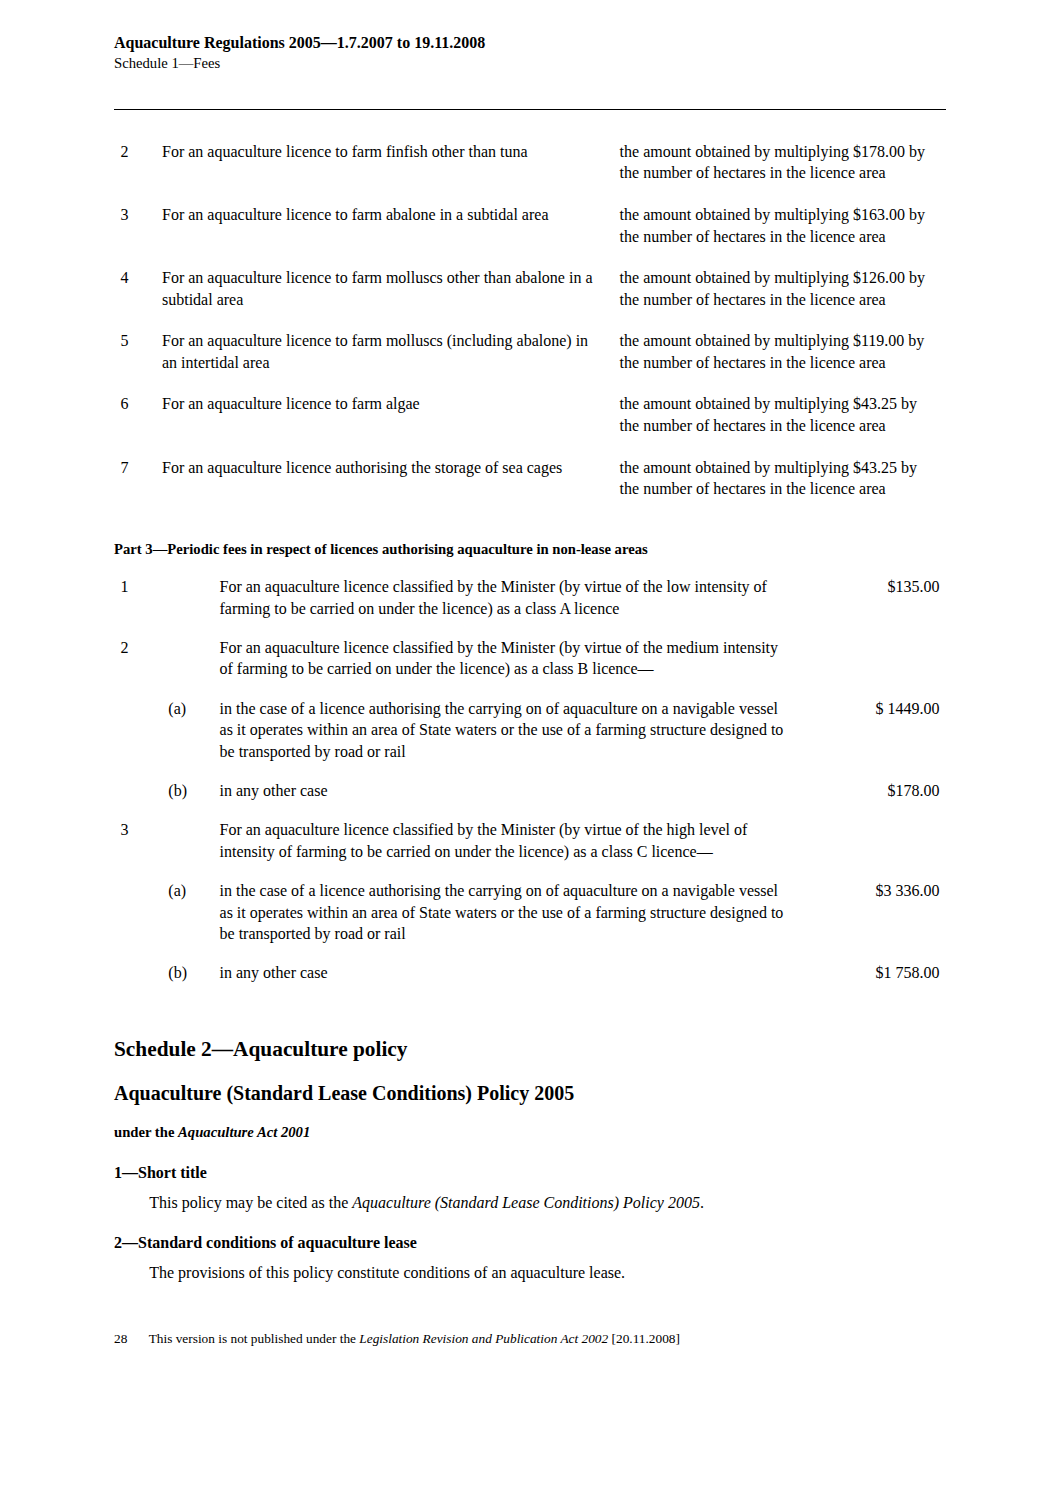Aquaculture Regulations 2005—1.7.2007 to 19.11.2008
Schedule 1—Fees
| 2 | For an aquaculture licence to farm finfish other than tuna | the amount obtained by multiplying $178.00 by the number of hectares in the licence area |
| 3 | For an aquaculture licence to farm abalone in a subtidal area | the amount obtained by multiplying $163.00 by the number of hectares in the licence area |
| 4 | For an aquaculture licence to farm molluscs other than abalone in a subtidal area | the amount obtained by multiplying $126.00 by the number of hectares in the licence area |
| 5 | For an aquaculture licence to farm molluscs (including abalone) in an intertidal area | the amount obtained by multiplying $119.00 by the number of hectares in the licence area |
| 6 | For an aquaculture licence to farm algae | the amount obtained by multiplying $43.25 by the number of hectares in the licence area |
| 7 | For an aquaculture licence authorising the storage of sea cages | the amount obtained by multiplying $43.25 by the number of hectares in the licence area |
Part 3—Periodic fees in respect of licences authorising aquaculture in non-lease areas
| 1 | | For an aquaculture licence classified by the Minister (by virtue of the low intensity of farming to be carried on under the licence) as a class A licence | $135.00 |
| 2 | | For an aquaculture licence classified by the Minister (by virtue of the medium intensity of farming to be carried on under the licence) as a class B licence— | |
| | (a) | in the case of a licence authorising the carrying on of aquaculture on a navigable vessel as it operates within an area of State waters or the use of a farming structure designed to be transported by road or rail | $ 1449.00 |
| | (b) | in any other case | $178.00 |
| 3 | | For an aquaculture licence classified by the Minister (by virtue of the high level of intensity of farming to be carried on under the licence) as a class C licence— | |
| | (a) | in the case of a licence authorising the carrying on of aquaculture on a navigable vessel as it operates within an area of State waters or the use of a farming structure designed to be transported by road or rail | $3 336.00 |
| | (b) | in any other case | $1 758.00 |
Schedule 2—Aquaculture policy
Aquaculture (Standard Lease Conditions) Policy 2005
under the Aquaculture Act 2001
1—Short title
This policy may be cited as the Aquaculture (Standard Lease Conditions) Policy 2005.
2—Standard conditions of aquaculture lease
The provisions of this policy constitute conditions of an aquaculture lease.
28 This version is not published under the Legislation Revision and Publication Act 2002 [20.11.2008]